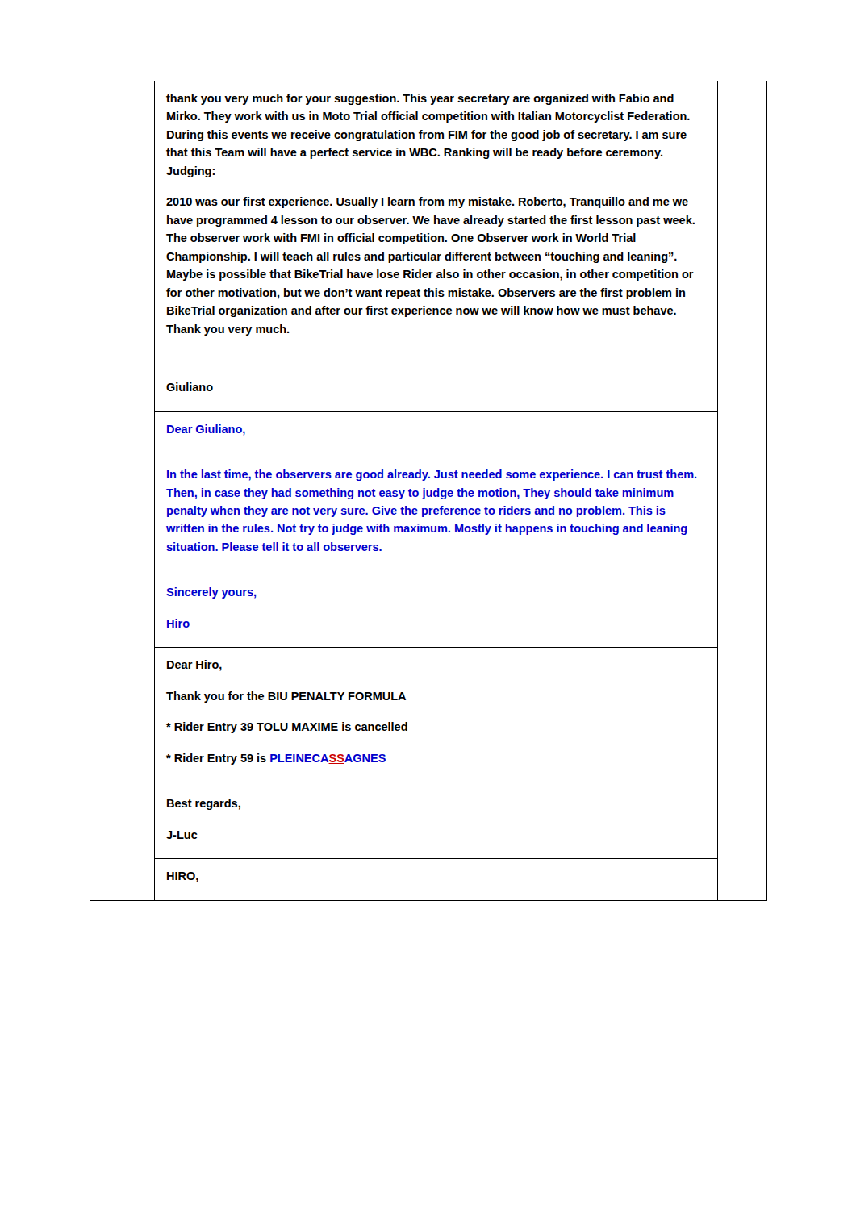| | / thank you very much for your suggestion. This year secretary are organized with Fabio and Mirko. They work with us in Moto Trial official competition with Italian Motorcyclist Federation. During this events we receive congratulation from FIM for the good job of secretary. I am sure that this Team will have a perfect service in WBC. Ranking will be ready before ceremony. Judging: 2010 was our first experience. Usually I learn from my mistake. Roberto, Tranquillo and me we have programmed 4 lesson to our observer. We have already started the first lesson past week. The observer work with FMI in official competition. One Observer work in World Trial Championship. I will teach all rules and particular different between “touching and leaning”. Maybe is possible that BikeTrial have lose Rider also in other occasion, in other competition or for other motivation, but we don’t want repeat this mistake. Observers are the first problem in BikeTrial organization and after our first experience now we will know how we must behave. Thank you very much. Giuliano / / Dear Giuliano, In the last time, the observers are good already. Just needed some experience. I can trust them. Then, in case they had something not easy to judge the motion, They should take minimum penalty when they are not very sure. Give the preference to riders and no problem. This is written in the rules. Not try to judge with maximum. Mostly it happens in touching and leaning situation. Please tell it to all observers. Sincerely yours, Hiro / / Dear Hiro, Thank you for the BIU PENALTY FORMULA * Rider Entry 39 TOLU MAXIME is cancelled * Rider Entry 59 is PLEINECA SS AGNES Best regards, J-Luc / / HIRO, / | |